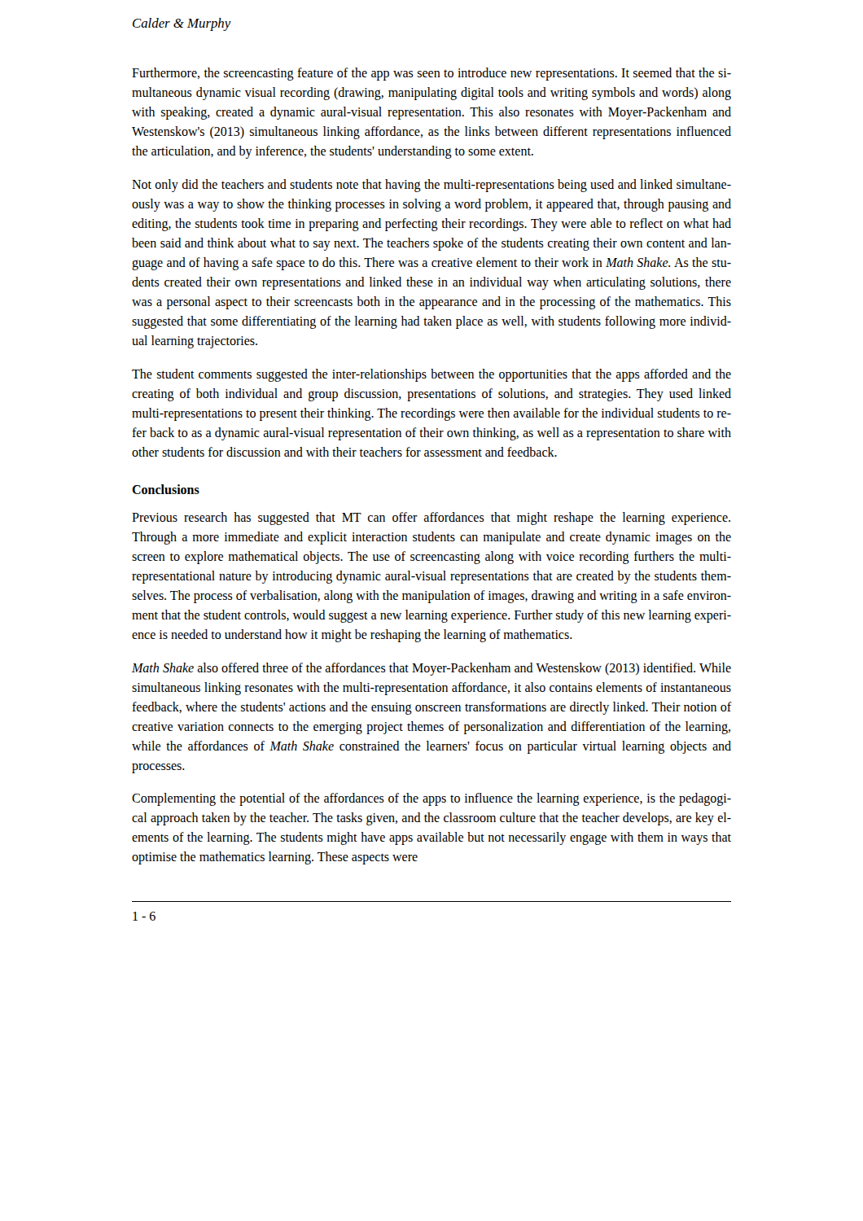Calder & Murphy
Furthermore, the screencasting feature of the app was seen to introduce new representations. It seemed that the simultaneous dynamic visual recording (drawing, manipulating digital tools and writing symbols and words) along with speaking, created a dynamic aural-visual representation. This also resonates with Moyer-Packenham and Westenskow's (2013) simultaneous linking affordance, as the links between different representations influenced the articulation, and by inference, the students' understanding to some extent.
Not only did the teachers and students note that having the multi-representations being used and linked simultaneously was a way to show the thinking processes in solving a word problem, it appeared that, through pausing and editing, the students took time in preparing and perfecting their recordings. They were able to reflect on what had been said and think about what to say next. The teachers spoke of the students creating their own content and language and of having a safe space to do this. There was a creative element to their work in Math Shake. As the students created their own representations and linked these in an individual way when articulating solutions, there was a personal aspect to their screencasts both in the appearance and in the processing of the mathematics. This suggested that some differentiating of the learning had taken place as well, with students following more individual learning trajectories.
The student comments suggested the inter-relationships between the opportunities that the apps afforded and the creating of both individual and group discussion, presentations of solutions, and strategies. They used linked multi-representations to present their thinking. The recordings were then available for the individual students to refer back to as a dynamic aural-visual representation of their own thinking, as well as a representation to share with other students for discussion and with their teachers for assessment and feedback.
Conclusions
Previous research has suggested that MT can offer affordances that might reshape the learning experience. Through a more immediate and explicit interaction students can manipulate and create dynamic images on the screen to explore mathematical objects. The use of screencasting along with voice recording furthers the multi-representational nature by introducing dynamic aural-visual representations that are created by the students themselves. The process of verbalisation, along with the manipulation of images, drawing and writing in a safe environment that the student controls, would suggest a new learning experience. Further study of this new learning experience is needed to understand how it might be reshaping the learning of mathematics.
Math Shake also offered three of the affordances that Moyer-Packenham and Westenskow (2013) identified. While simultaneous linking resonates with the multi-representation affordance, it also contains elements of instantaneous feedback, where the students' actions and the ensuing onscreen transformations are directly linked. Their notion of creative variation connects to the emerging project themes of personalization and differentiation of the learning, while the affordances of Math Shake constrained the learners' focus on particular virtual learning objects and processes.
Complementing the potential of the affordances of the apps to influence the learning experience, is the pedagogical approach taken by the teacher. The tasks given, and the classroom culture that the teacher develops, are key elements of the learning. The students might have apps available but not necessarily engage with them in ways that optimise the mathematics learning. These aspects were
1 - 6